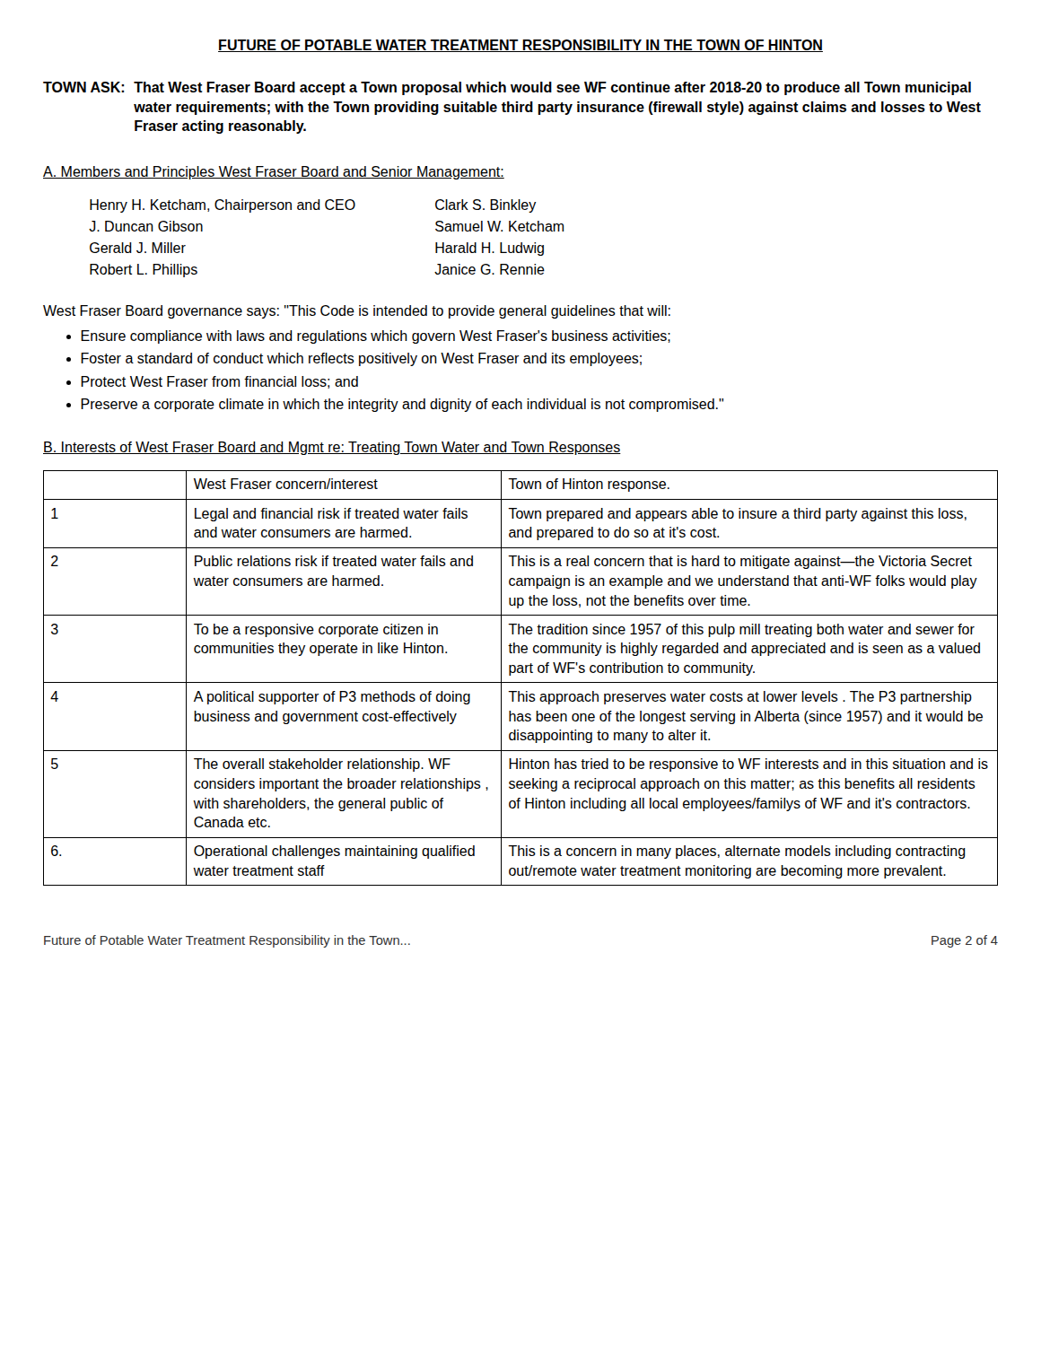FUTURE OF POTABLE WATER TREATMENT RESPONSIBILITY IN THE TOWN OF HINTON
TOWN ASK:
That West Fraser Board accept a Town proposal which would see WF continue after 2018-20 to produce all Town municipal water requirements; with the Town providing suitable third party insurance (firewall style) against claims and losses to West Fraser acting reasonably.
A. Members and Principles West Fraser Board and Senior Management:
| Henry H. Ketcham, Chairperson and CEO | Clark S. Binkley |
| J. Duncan Gibson | Samuel W. Ketcham |
| Gerald J. Miller | Harald H. Ludwig |
| Robert L. Phillips | Janice G. Rennie |
West Fraser Board governance says: "This Code is intended to provide general guidelines that will:
Ensure compliance with laws and regulations which govern West Fraser's business activities;
Foster a standard of conduct which reflects positively on West Fraser and its employees;
Protect West Fraser from financial loss; and
Preserve a corporate climate in which the integrity and dignity of each individual is not compromised."
B. Interests of West Fraser Board and Mgmt re: Treating Town Water and Town Responses
| | West Fraser concern/interest | Town of Hinton response. |
| --- | --- | --- |
| 1 | Legal and financial risk if treated water fails and water consumers are harmed. | Town prepared and appears able to insure a third party against this loss, and prepared to do so at it's cost. |
| 2 | Public relations risk if treated water fails and water consumers are harmed. | This is a real concern that is hard to mitigate against—the Victoria Secret campaign is an example and we understand that anti-WF folks would play up the loss, not the benefits over time. |
| 3 | To be a responsive corporate citizen in communities they operate in like Hinton. | The tradition since 1957 of this pulp mill treating both water and sewer for the community is highly regarded and appreciated and is seen as a valued part of WF's contribution to community. |
| 4 | A political supporter of P3 methods of doing business and government cost-effectively | This approach preserves water costs at lower levels . The P3 partnership has been one of the longest serving in Alberta (since 1957) and it would be disappointing to many to alter it. |
| 5 | The overall stakeholder relationship. WF considers important the broader relationships , with shareholders, the general public of Canada etc. | Hinton has tried to be responsive to WF interests and in this situation and is seeking a reciprocal approach on this matter; as this benefits all residents of Hinton including all local employees/familys of WF and it's contractors. |
| 6. | Operational challenges maintaining qualified water treatment staff | This is a concern in many places, alternate models including contracting out/remote water treatment monitoring are becoming more prevalent. |
Future of Potable Water Treatment Responsibility in the Town...
Page 2 of 4